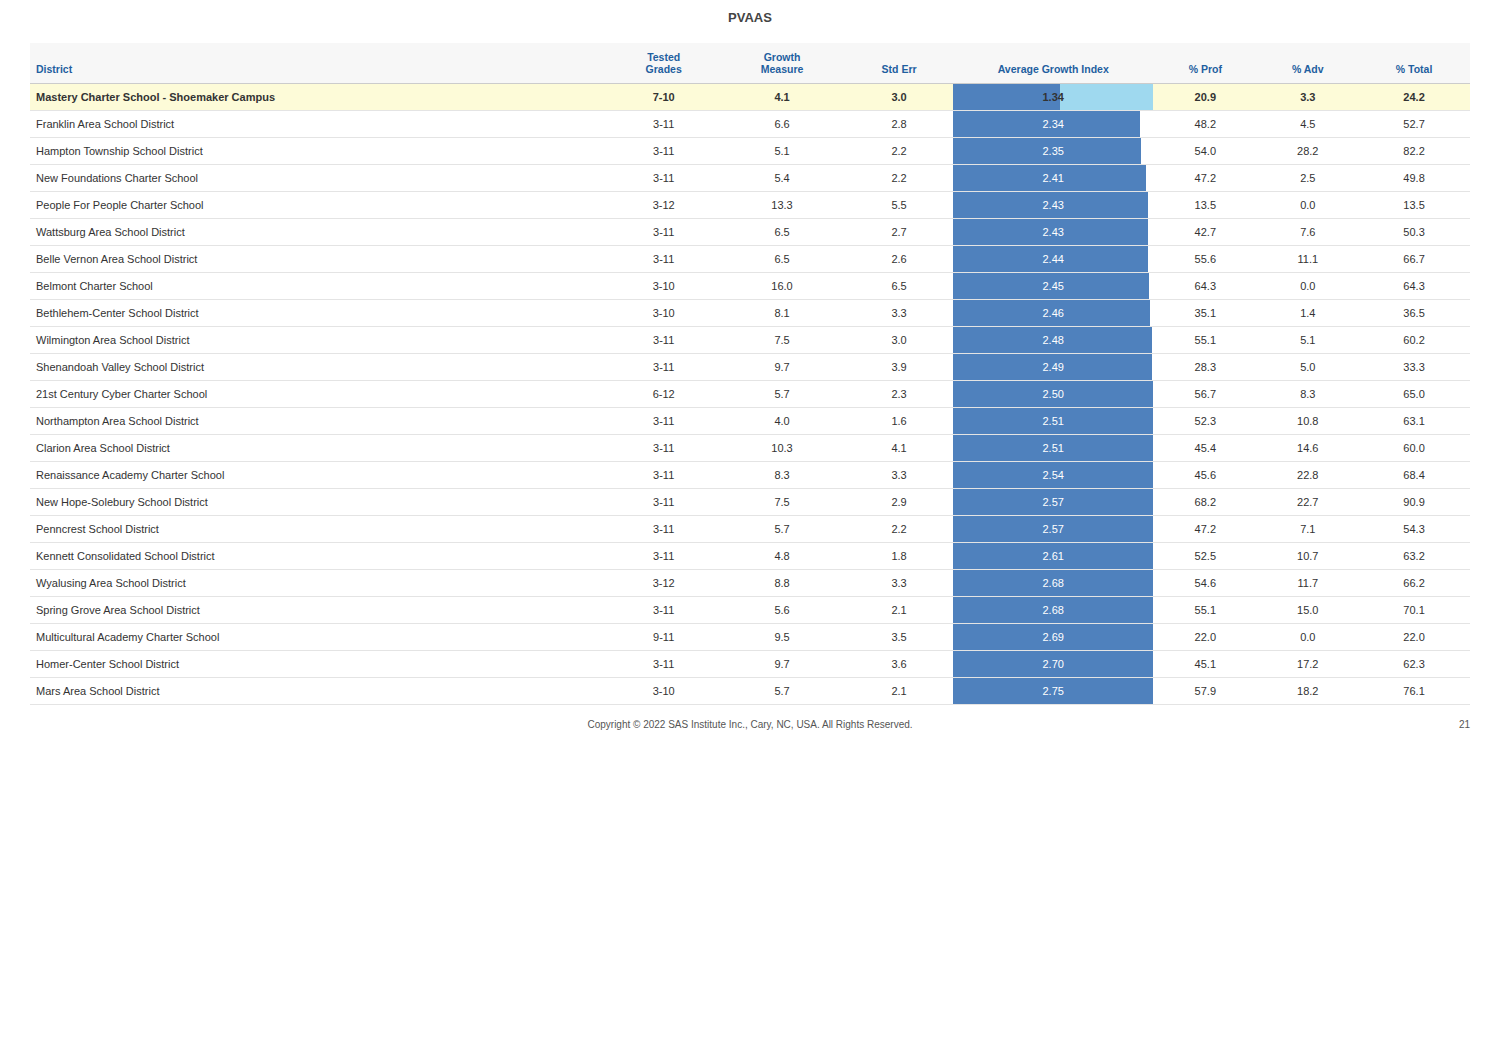PVAAS
| District | Tested Grades | Growth Measure | Std Err | Average Growth Index | % Prof | % Adv | % Total |
| --- | --- | --- | --- | --- | --- | --- | --- |
| Mastery Charter School - Shoemaker Campus | 7-10 | 4.1 | 3.0 | 1.34 | 20.9 | 3.3 | 24.2 |
| Franklin Area School District | 3-11 | 6.6 | 2.8 | 2.34 | 48.2 | 4.5 | 52.7 |
| Hampton Township School District | 3-11 | 5.1 | 2.2 | 2.35 | 54.0 | 28.2 | 82.2 |
| New Foundations Charter School | 3-11 | 5.4 | 2.2 | 2.41 | 47.2 | 2.5 | 49.8 |
| People For People Charter School | 3-12 | 13.3 | 5.5 | 2.43 | 13.5 | 0.0 | 13.5 |
| Wattsburg Area School District | 3-11 | 6.5 | 2.7 | 2.43 | 42.7 | 7.6 | 50.3 |
| Belle Vernon Area School District | 3-11 | 6.5 | 2.6 | 2.44 | 55.6 | 11.1 | 66.7 |
| Belmont Charter School | 3-10 | 16.0 | 6.5 | 2.45 | 64.3 | 0.0 | 64.3 |
| Bethlehem-Center School District | 3-10 | 8.1 | 3.3 | 2.46 | 35.1 | 1.4 | 36.5 |
| Wilmington Area School District | 3-11 | 7.5 | 3.0 | 2.48 | 55.1 | 5.1 | 60.2 |
| Shenandoah Valley School District | 3-11 | 9.7 | 3.9 | 2.49 | 28.3 | 5.0 | 33.3 |
| 21st Century Cyber Charter School | 6-12 | 5.7 | 2.3 | 2.50 | 56.7 | 8.3 | 65.0 |
| Northampton Area School District | 3-11 | 4.0 | 1.6 | 2.51 | 52.3 | 10.8 | 63.1 |
| Clarion Area School District | 3-11 | 10.3 | 4.1 | 2.51 | 45.4 | 14.6 | 60.0 |
| Renaissance Academy Charter School | 3-11 | 8.3 | 3.3 | 2.54 | 45.6 | 22.8 | 68.4 |
| New Hope-Solebury School District | 3-11 | 7.5 | 2.9 | 2.57 | 68.2 | 22.7 | 90.9 |
| Penncrest School District | 3-11 | 5.7 | 2.2 | 2.57 | 47.2 | 7.1 | 54.3 |
| Kennett Consolidated School District | 3-11 | 4.8 | 1.8 | 2.61 | 52.5 | 10.7 | 63.2 |
| Wyalusing Area School District | 3-12 | 8.8 | 3.3 | 2.68 | 54.6 | 11.7 | 66.2 |
| Spring Grove Area School District | 3-11 | 5.6 | 2.1 | 2.68 | 55.1 | 15.0 | 70.1 |
| Multicultural Academy Charter School | 9-11 | 9.5 | 3.5 | 2.69 | 22.0 | 0.0 | 22.0 |
| Homer-Center School District | 3-11 | 9.7 | 3.6 | 2.70 | 45.1 | 17.2 | 62.3 |
| Mars Area School District | 3-10 | 5.7 | 2.1 | 2.75 | 57.9 | 18.2 | 76.1 |
Copyright © 2022 SAS Institute Inc., Cary, NC, USA. All Rights Reserved. 21